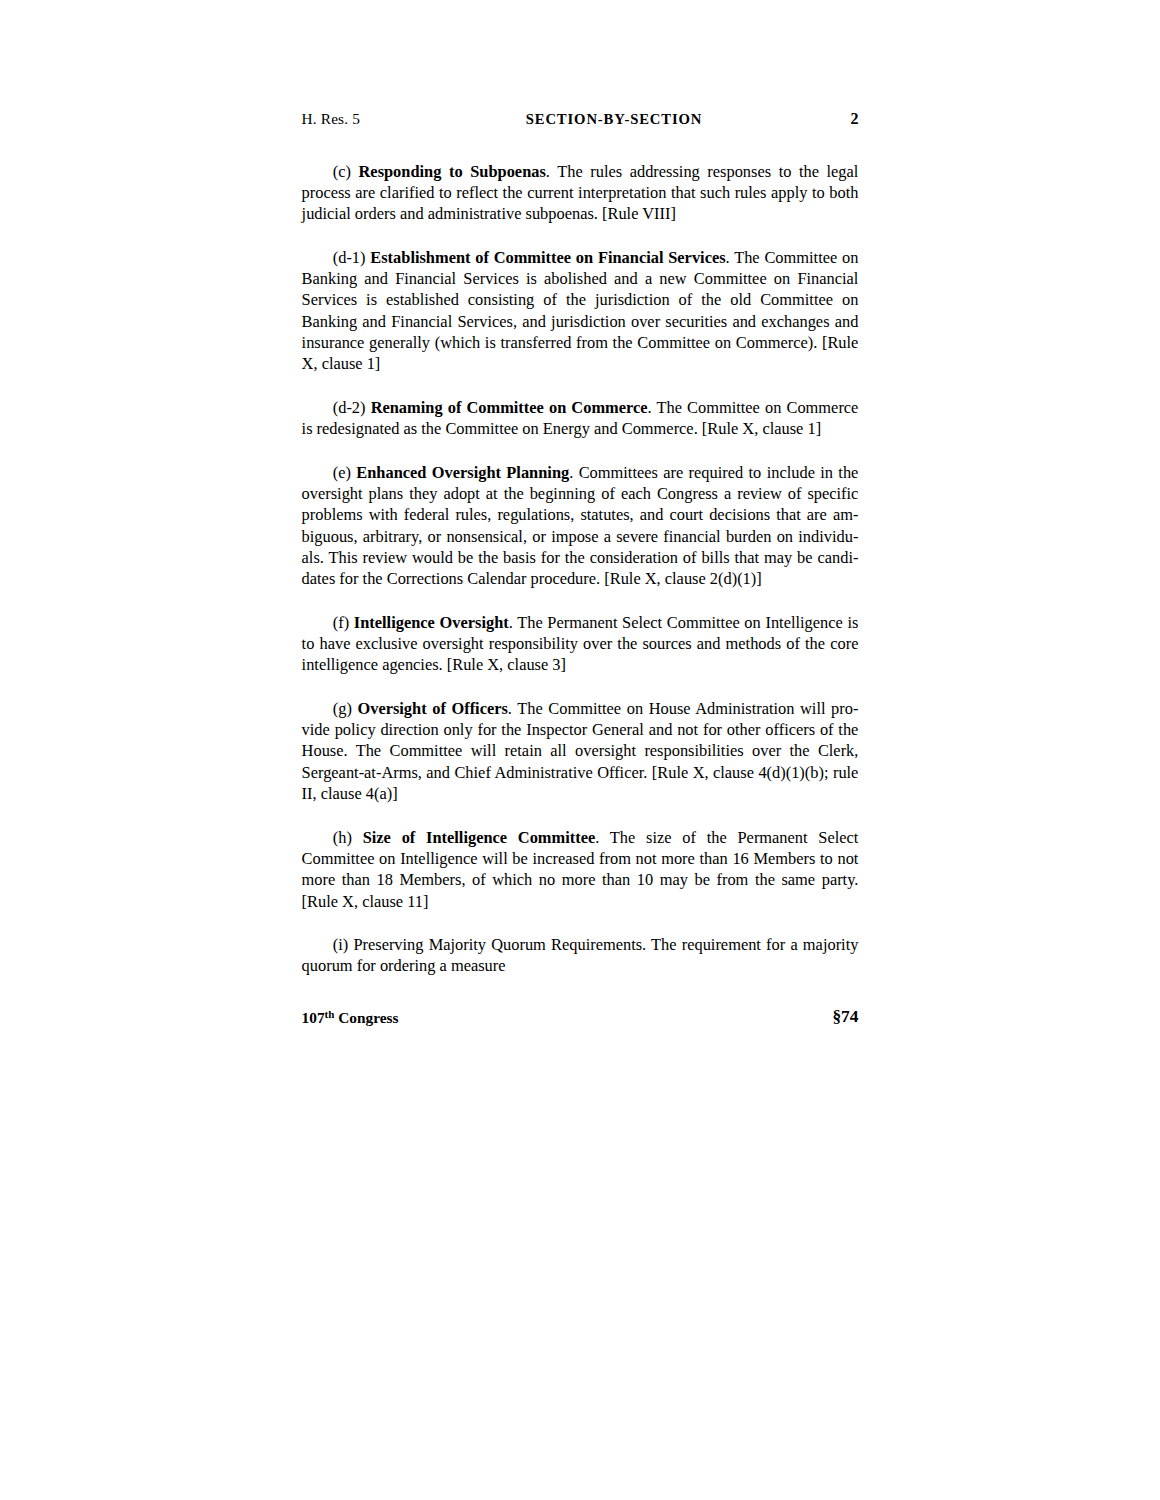H. Res. 5
SECTION-BY-SECTION
2
(c) Responding to Subpoenas. The rules addressing responses to the legal process are clarified to reflect the current interpretation that such rules apply to both judicial orders and administrative subpoenas. [Rule VIII]
(d-1) Establishment of Committee on Financial Services. The Committee on Banking and Financial Services is abolished and a new Committee on Financial Services is established consisting of the jurisdiction of the old Committee on Banking and Financial Services, and jurisdiction over securities and exchanges and insurance generally (which is transferred from the Committee on Commerce). [Rule X, clause 1]
(d-2) Renaming of Committee on Commerce. The Committee on Commerce is redesignated as the Committee on Energy and Commerce. [Rule X, clause 1]
(e) Enhanced Oversight Planning. Committees are required to include in the oversight plans they adopt at the beginning of each Congress a review of specific problems with federal rules, regulations, statutes, and court decisions that are ambiguous, arbitrary, or nonsensical, or impose a severe financial burden on individuals. This review would be the basis for the consideration of bills that may be candidates for the Corrections Calendar procedure. [Rule X, clause 2(d)(1)]
(f) Intelligence Oversight. The Permanent Select Committee on Intelligence is to have exclusive oversight responsibility over the sources and methods of the core intelligence agencies. [Rule X, clause 3]
(g) Oversight of Officers. The Committee on House Administration will provide policy direction only for the Inspector General and not for other officers of the House. The Committee will retain all oversight responsibilities over the Clerk, Sergeant-at-Arms, and Chief Administrative Officer. [Rule X, clause 4(d)(1)(b); rule II, clause 4(a)]
(h) Size of Intelligence Committee. The size of the Permanent Select Committee on Intelligence will be increased from not more than 16 Members to not more than 18 Members, of which no more than 10 may be from the same party. [Rule X, clause 11]
(i) Preserving Majority Quorum Requirements. The requirement for a majority quorum for ordering a measure
107th Congress
§74